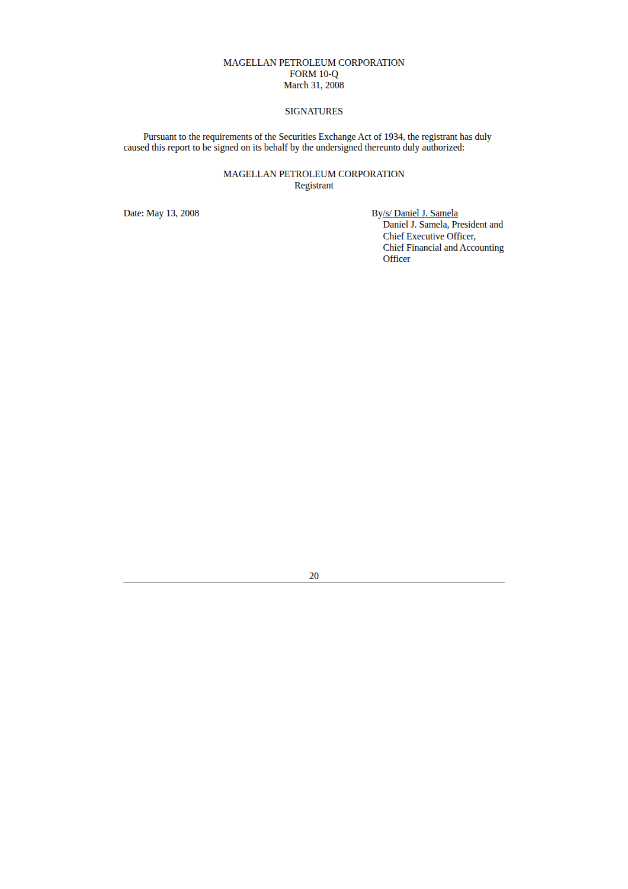MAGELLAN PETROLEUM CORPORATION
FORM 10-Q
March 31, 2008
SIGNATURES
Pursuant to the requirements of the Securities Exchange Act of 1934, the registrant has duly caused this report to be signed on its behalf by the undersigned thereunto duly authorized:
MAGELLAN PETROLEUM CORPORATION
Registrant
| Date: May 13, 2008 | By /s/ Daniel J. Samela Daniel J. Samela, President and Chief Executive Officer, Chief Financial and Accounting Officer |
20